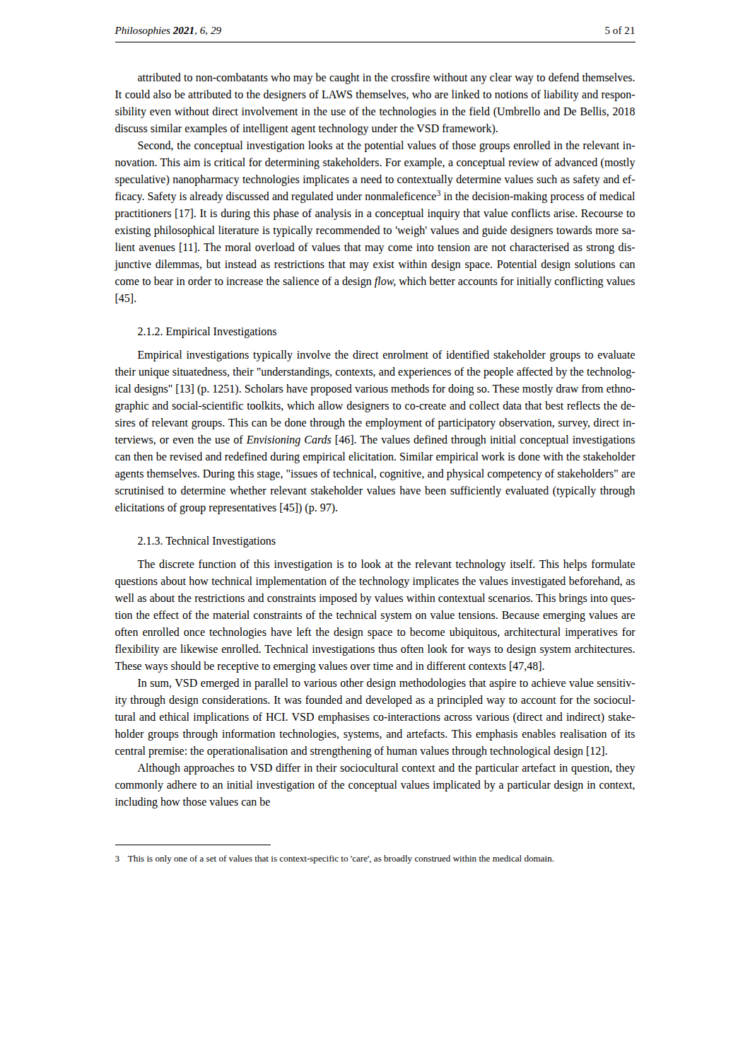Philosophies 2021, 6, 29 5 of 21
attributed to non-combatants who may be caught in the crossfire without any clear way to defend themselves. It could also be attributed to the designers of LAWS themselves, who are linked to notions of liability and responsibility even without direct involvement in the use of the technologies in the field (Umbrello and De Bellis, 2018 discuss similar examples of intelligent agent technology under the VSD framework).
Second, the conceptual investigation looks at the potential values of those groups enrolled in the relevant innovation. This aim is critical for determining stakeholders. For example, a conceptual review of advanced (mostly speculative) nanopharmacy technologies implicates a need to contextually determine values such as safety and efficacy. Safety is already discussed and regulated under nonmaleficence3 in the decision-making process of medical practitioners [17]. It is during this phase of analysis in a conceptual inquiry that value conflicts arise. Recourse to existing philosophical literature is typically recommended to 'weigh' values and guide designers towards more salient avenues [11]. The moral overload of values that may come into tension are not characterised as strong disjunctive dilemmas, but instead as restrictions that may exist within design space. Potential design solutions can come to bear in order to increase the salience of a design flow, which better accounts for initially conflicting values [45].
2.1.2. Empirical Investigations
Empirical investigations typically involve the direct enrolment of identified stakeholder groups to evaluate their unique situatedness, their "understandings, contexts, and experiences of the people affected by the technological designs" [13] (p. 1251). Scholars have proposed various methods for doing so. These mostly draw from ethnographic and social-scientific toolkits, which allow designers to co-create and collect data that best reflects the desires of relevant groups. This can be done through the employment of participatory observation, survey, direct interviews, or even the use of Envisioning Cards [46]. The values defined through initial conceptual investigations can then be revised and redefined during empirical elicitation. Similar empirical work is done with the stakeholder agents themselves. During this stage, "issues of technical, cognitive, and physical competency of stakeholders" are scrutinised to determine whether relevant stakeholder values have been sufficiently evaluated (typically through elicitations of group representatives [45]) (p. 97).
2.1.3. Technical Investigations
The discrete function of this investigation is to look at the relevant technology itself. This helps formulate questions about how technical implementation of the technology implicates the values investigated beforehand, as well as about the restrictions and constraints imposed by values within contextual scenarios. This brings into question the effect of the material constraints of the technical system on value tensions. Because emerging values are often enrolled once technologies have left the design space to become ubiquitous, architectural imperatives for flexibility are likewise enrolled. Technical investigations thus often look for ways to design system architectures. These ways should be receptive to emerging values over time and in different contexts [47,48].
In sum, VSD emerged in parallel to various other design methodologies that aspire to achieve value sensitivity through design considerations. It was founded and developed as a principled way to account for the sociocultural and ethical implications of HCI. VSD emphasises co-interactions across various (direct and indirect) stakeholder groups through information technologies, systems, and artefacts. This emphasis enables realisation of its central premise: the operationalisation and strengthening of human values through technological design [12].
Although approaches to VSD differ in their sociocultural context and the particular artefact in question, they commonly adhere to an initial investigation of the conceptual values implicated by a particular design in context, including how those values can be
3 This is only one of a set of values that is context-specific to 'care', as broadly construed within the medical domain.